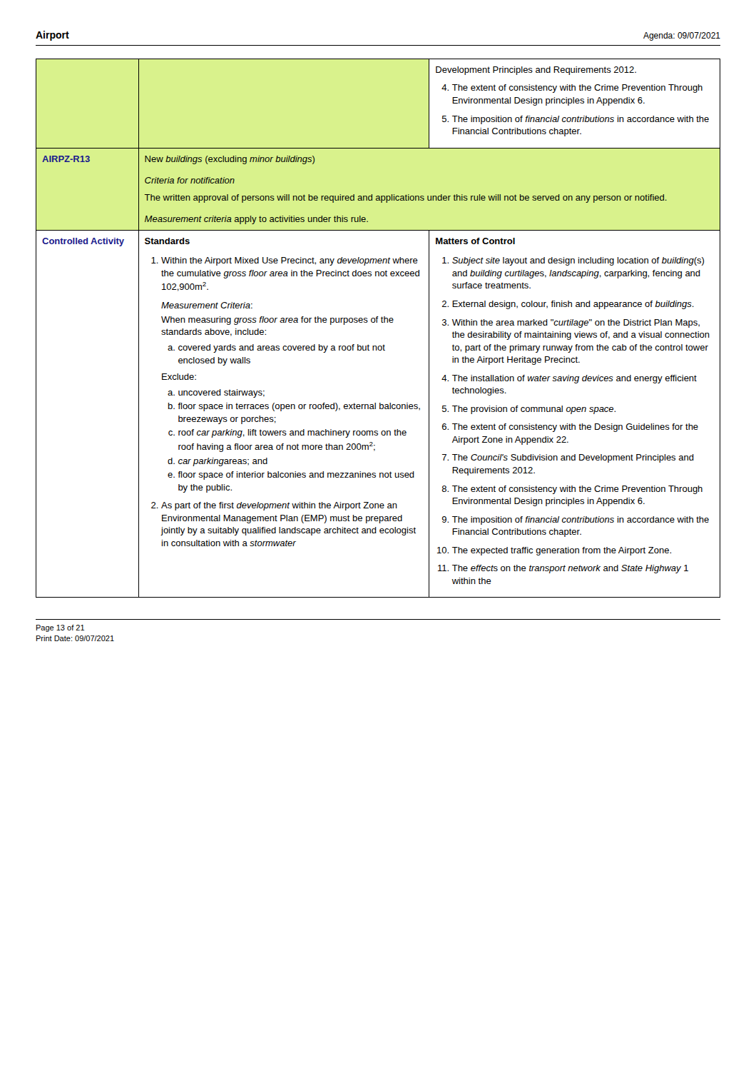Airport
Agenda: 09/07/2021
| | | Development Principles and Requirements 2012. The extent of consistency with the Crime Prevention Through Environmental Design principles in Appendix 6. The imposition of financial contributions in accordance with the Financial Contributions chapter. |
| AIRPZ-R13 | New buildings (excluding minor buildings ) Criteria for notification The written approval of persons will not be required and applications under this rule will not be served on any person or notified. Measurement criteria apply to activities under this rule. |
| Controlled Activity | Standards Within the Airport Mixed Use Precinct, any development where the cumulative gross floor area in the Precinct does not exceed 102,900m 2 . Measurement Criteria : When measuring gross floor area for the purposes of the standards above, include: covered yards and areas covered by a roof but not enclosed by walls Exclude: uncovered stairways; floor space in terraces (open or roofed), external balconies, breezeways or porches; roof car parking , lift towers and machinery rooms on the roof having a floor area of not more than 200m 2 ; car parking areas; and floor space of interior balconies and mezzanines not used by the public. As part of the first development within the Airport Zone an Environmental Management Plan (EMP) must be prepared jointly by a suitably qualified landscape architect and ecologist in consultation with a stormwater | Matters of Control Subject site layout and design including location of building (s) and building curtilage s, landscaping , carparking, fencing and surface treatments. External design, colour, finish and appearance of buildings . Within the area marked " curtilage " on the District Plan Maps, the desirability of maintaining views of, and a visual connection to, part of the primary runway from the cab of the control tower in the Airport Heritage Precinct. The installation of water saving devices and energy efficient technologies. The provision of communal open space . The extent of consistency with the Design Guidelines for the Airport Zone in Appendix 22. The Council's Subdivision and Development Principles and Requirements 2012. The extent of consistency with the Crime Prevention Through Environmental Design principles in Appendix 6. The imposition of financial contributions in accordance with the Financial Contributions chapter. The expected traffic generation from the Airport Zone. The effect s on the transport network and State Highway 1 within the |
Page 13 of 21
Print Date: 09/07/2021